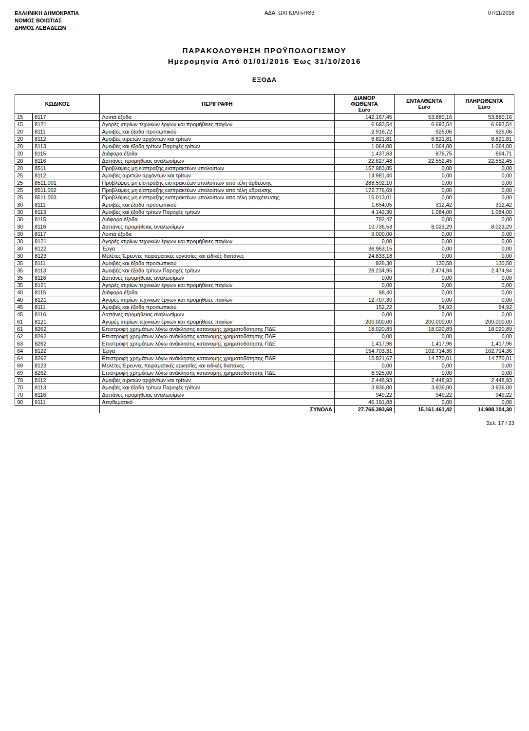ΕΛΛΗΝΙΚΗ ΔΗΜΟΚΡΑΤΙΑ
ΝΟΜΟΣ ΒΟΙΩΤΙΑΣ
ΔΗΜΟΣ ΛΕΒΑΔΕΩΝ
ΑΔΑ: ΩΧΓΙΩΛΗ-ΗΘ3
07/11/2016
ΠΑΡΑΚΟΛΟΥΘΗΣΗ ΠΡΟΫΠΟΛΟΓΙΣΜΟΥ
Ημερομηνία Από 01/01/2016 Έως 31/10/2016
ΕΞΟΔΑ
| ΚΩΔΙΚΟΣ | ΠΕΡΙΓΡΑΦΗ | ΔΙΑΜΟΡ ΦΩΘΕΝΤΑ Euro | ΕΝΤΑΛΘΕΝΤΑ Euro | ΠΛΗΡΩΘΕΝΤΑ Euro |
| --- | --- | --- | --- | --- |
| 15 | 8117 | Λοιπά έξοδα | 142.167,45 | 53.880,16 | 53.880,16 |
| 15 | 8121 | Αγορές κτιρίων τεχνικών έργων και προμήθειες παγίων | 6.693,54 | 6.693,54 | 6.693,54 |
| 20 | 8111 | Αμοιβές και έξοδα προσωπικού | 2.916,72 | 925,06 | 925,06 |
| 20 | 8112 | Αμοιβές αιρετών αρχόντων και τρίτων | 8.821,81 | 8.821,81 | 8.821,81 |
| 20 | 8113 | Αμοιβές και έξοδα τρίτων Παροχές τρίτων | 1.064,00 | 1.064,00 | 1.064,00 |
| 20 | 8115 | Διάφορα έξοδα | 1.437,63 | 876,75 | 694,71 |
| 20 | 8116 | Δαπάνες προμήθειας αναλωσίμων | 22.627,48 | 22.552,45 | 22.552,45 |
| 20 | 8511 | Προβλέψεις μη είσπραξης εισπρακτέων υπολοίπων | 157.983,85 | 0,00 | 0,00 |
| 25 | 8112 | Αμοιβές αιρετών αρχόντων και τρίτων | 14.981,40 | 0,00 | 0,00 |
| 25 | 8511.001 | Προβλέψεις μη είσπραξης εισπρακτέων υπολοίπων από τέλη άρδευσης | 288.592,10 | 0,00 | 0,00 |
| 25 | 8511.002 | Προβλέψεις μη είσπραξης εισπρακτέων υπολοίπων από τέλη ύδρευσης | 172.776,69 | 0,00 | 0,00 |
| 25 | 8511.003 | Προβλέψεις μη είσπραξης εισπρακτέων υπολοίπων από τέλη αποχέτευσης | 15.013,01 | 0,00 | 0,00 |
| 30 | 8111 | Αμοιβές και έξοδα προσωπικού | 1.654,05 | 312,42 | 312,42 |
| 30 | 8113 | Αμοιβές και έξοδα τρίτων Παροχές τρίτων | 4.142,30 | 1.084,00 | 1.084,00 |
| 30 | 8115 | Διάφορα έξοδα | 782,47 | 0,00 | 0,00 |
| 30 | 8116 | Δαπάνες προμήθειας αναλωσίμων | 10.736,53 | 8.023,29 | 8.023,29 |
| 30 | 8117 | Λοιπά έξοδα | 9.000,00 | 0,00 | 0,00 |
| 30 | 8121 | Αγορές κτιρίων τεχνικών έργων και προμήθειες παγίων | 0,00 | 0,00 | 0,00 |
| 30 | 8122 | Έργα | 36.963,15 | 0,00 | 0,00 |
| 30 | 8123 | Μελέτες Έρευνες πειραματικές εργασίες και ειδικές δαπάνες | 24.833,18 | 0,00 | 0,00 |
| 35 | 8111 | Αμοιβές και έξοδα προσωπικού | 926,30 | 130,58 | 130,58 |
| 35 | 8113 | Αμοιβές και έξοδα τρίτων Παροχές τρίτων | 28.234,95 | 2.474,94 | 2.474,94 |
| 35 | 8116 | Δαπάνες προμήθειας αναλωσίμων | 0,00 | 0,00 | 0,00 |
| 35 | 8121 | Αγορές κτιρίων τεχνικών έργων και προμήθειες παγίων | 0,00 | 0,00 | 0,00 |
| 40 | 8115 | Διάφορα έξοδα | 98,40 | 0,00 | 0,00 |
| 40 | 8121 | Αγορές κτιρίων τεχνικών έργων και προμήθειες παγίων | 12.707,30 | 0,00 | 0,00 |
| 45 | 8111 | Αμοιβές και έξοδα προσωπικού | 152,22 | 54,92 | 54,92 |
| 45 | 8116 | Δαπάνες προμήθειας αναλωσίμων | 0,00 | 0,00 | 0,00 |
| 61 | 8121 | Αγορές κτιρίων τεχνικών έργων και προμήθειες παγίων | 200.000,00 | 200.000,00 | 200.000,00 |
| 61 | 8262 | Επιστροφή χρημάτων λόγω ανάκλησης κατανομής χρηματοδότησης ΠΔΕ | 18.020,89 | 18.020,89 | 18.020,89 |
| 62 | 8262 | Επιστροφή χρημάτων λόγω ανάκλησης κατανομής χρηματοδότησης ΠΔΕ | 0,00 | 0,00 | 0,00 |
| 63 | 8262 | Επιστροφή χρημάτων λόγω ανάκλησης κατανομής χρηματοδότησης ΠΔΕ | 1.417,96 | 1.417,96 | 1.417,96 |
| 64 | 8122 | Έργα | 154.703,31 | 102.714,36 | 102.714,36 |
| 64 | 8262 | Επιστροφή χρημάτων λόγω ανάκλησης κατανομής χρηματοδότησης ΠΔΕ | 15.821,67 | 14.770,01 | 14.770,01 |
| 69 | 8123 | Μελέτες Έρευνες πειραματικές εργασίες και ειδικές δαπάνες | 0,00 | 0,00 | 0,00 |
| 69 | 8262 | Επιστροφή χρημάτων λόγω ανάκλησης κατανομής χρηματοδότησης ΠΔΕ | 8.925,00 | 0,00 | 0,00 |
| 70 | 8112 | Αμοιβές αιρετών αρχόντων και τρίτων | 2.448,93 | 2.448,93 | 2.448,93 |
| 70 | 8113 | Αμοιβές και έξοδα τρίτων Παροχές τρίτων | 3.936,00 | 3.936,00 | 3.936,00 |
| 70 | 8116 | Δαπάνες προμήθειας αναλωσίμων | 949,22 | 949,22 | 949,22 |
| 90 | 9111 | Αποθεματικό | 46.191,88 | 0,00 | 0,00 |
| | ΣΥΝΟΛΑ | 27.766.393,68 | 15.161.461,42 | 14.988.104,30 |
Σελ. 17 / 23